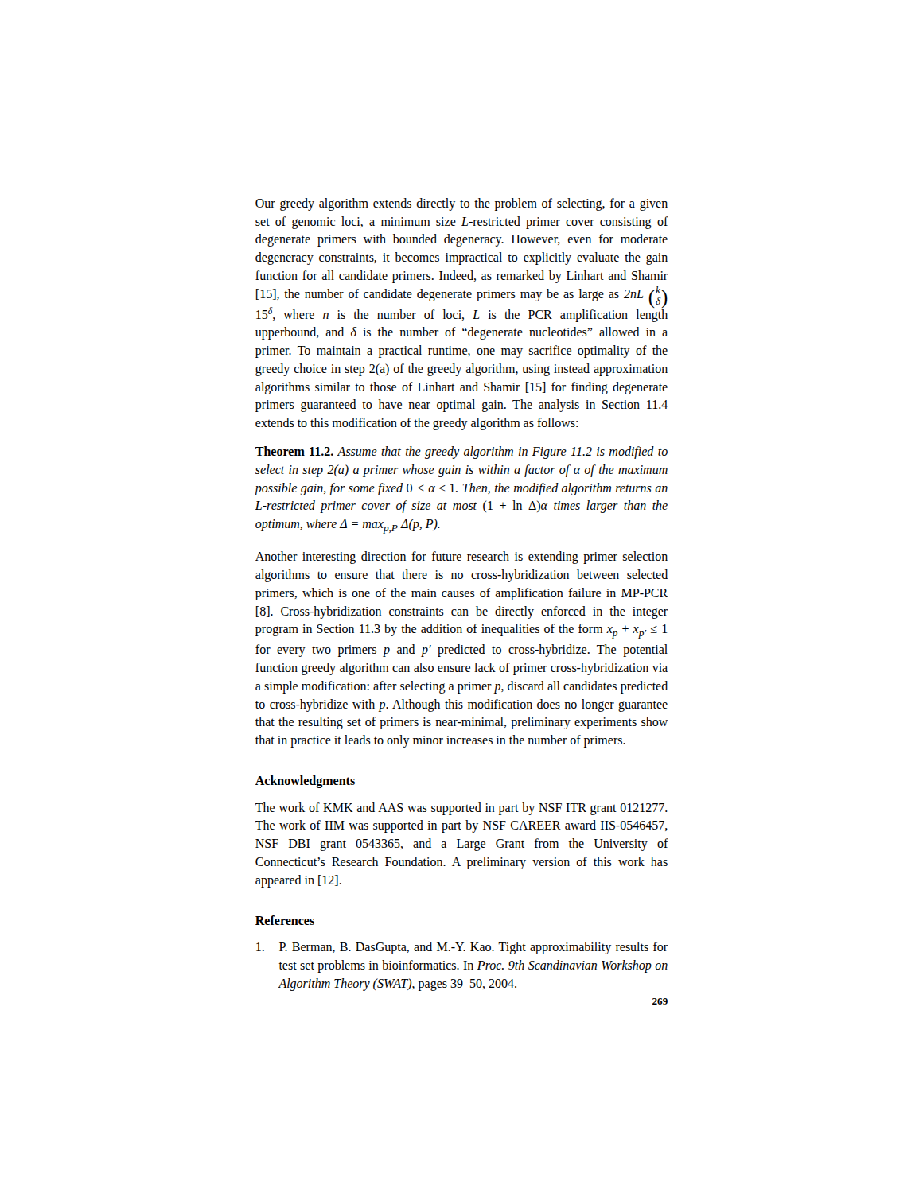Our greedy algorithm extends directly to the problem of selecting, for a given set of genomic loci, a minimum size L-restricted primer cover consisting of degenerate primers with bounded degeneracy. However, even for moderate degeneracy constraints, it becomes impractical to explicitly evaluate the gain function for all candidate primers. Indeed, as remarked by Linhart and Shamir [15], the number of candidate degenerate primers may be as large as 2nL (kδ) 15δ, where n is the number of loci, L is the PCR amplification length upperbound, and δ is the number of “degenerate nucleotides” allowed in a primer. To maintain a practical runtime, one may sacrifice optimality of the greedy choice in step 2(a) of the greedy algorithm, using instead approximation algorithms similar to those of Linhart and Shamir [15] for finding degenerate primers guaranteed to have near optimal gain. The analysis in Section 11.4 extends to this modification of the greedy algorithm as follows:
Theorem 11.2. Assume that the greedy algorithm in Figure 11.2 is modified to select in step 2(a) a primer whose gain is within a factor of α of the maximum possible gain, for some fixed 0 < α ≤ 1. Then, the modified algorithm returns an L-restricted primer cover of size at most (1 + ln Δ) α times larger than the optimum, where Δ = maxp,P Δ(p, P).
Another interesting direction for future research is extending primer selection algorithms to ensure that there is no cross-hybridization between selected primers, which is one of the main causes of amplification failure in MP-PCR [8]. Cross-hybridization constraints can be directly enforced in the integer program in Section 11.3 by the addition of inequalities of the form xp + xp′ ≤ 1 for every two primers p and p′ predicted to cross-hybridize. The potential function greedy algorithm can also ensure lack of primer cross-hybridization via a simple modification: after selecting a primer p, discard all candidates predicted to cross-hybridize with p. Although this modification does no longer guarantee that the resulting set of primers is near-minimal, preliminary experiments show that in practice it leads to only minor increases in the number of primers.
Acknowledgments
The work of KMK and AAS was supported in part by NSF ITR grant 0121277. The work of IIM was supported in part by NSF CAREER award IIS-0546457, NSF DBI grant 0543365, and a Large Grant from the University of Connecticut’s Research Foundation. A preliminary version of this work has appeared in [12].
References
1. P. Berman, B. DasGupta, and M.-Y. Kao. Tight approximability results for test set problems in bioinformatics. In Proc. 9th Scandinavian Workshop on Algorithm Theory (SWAT), pages 39–50, 2004.
269